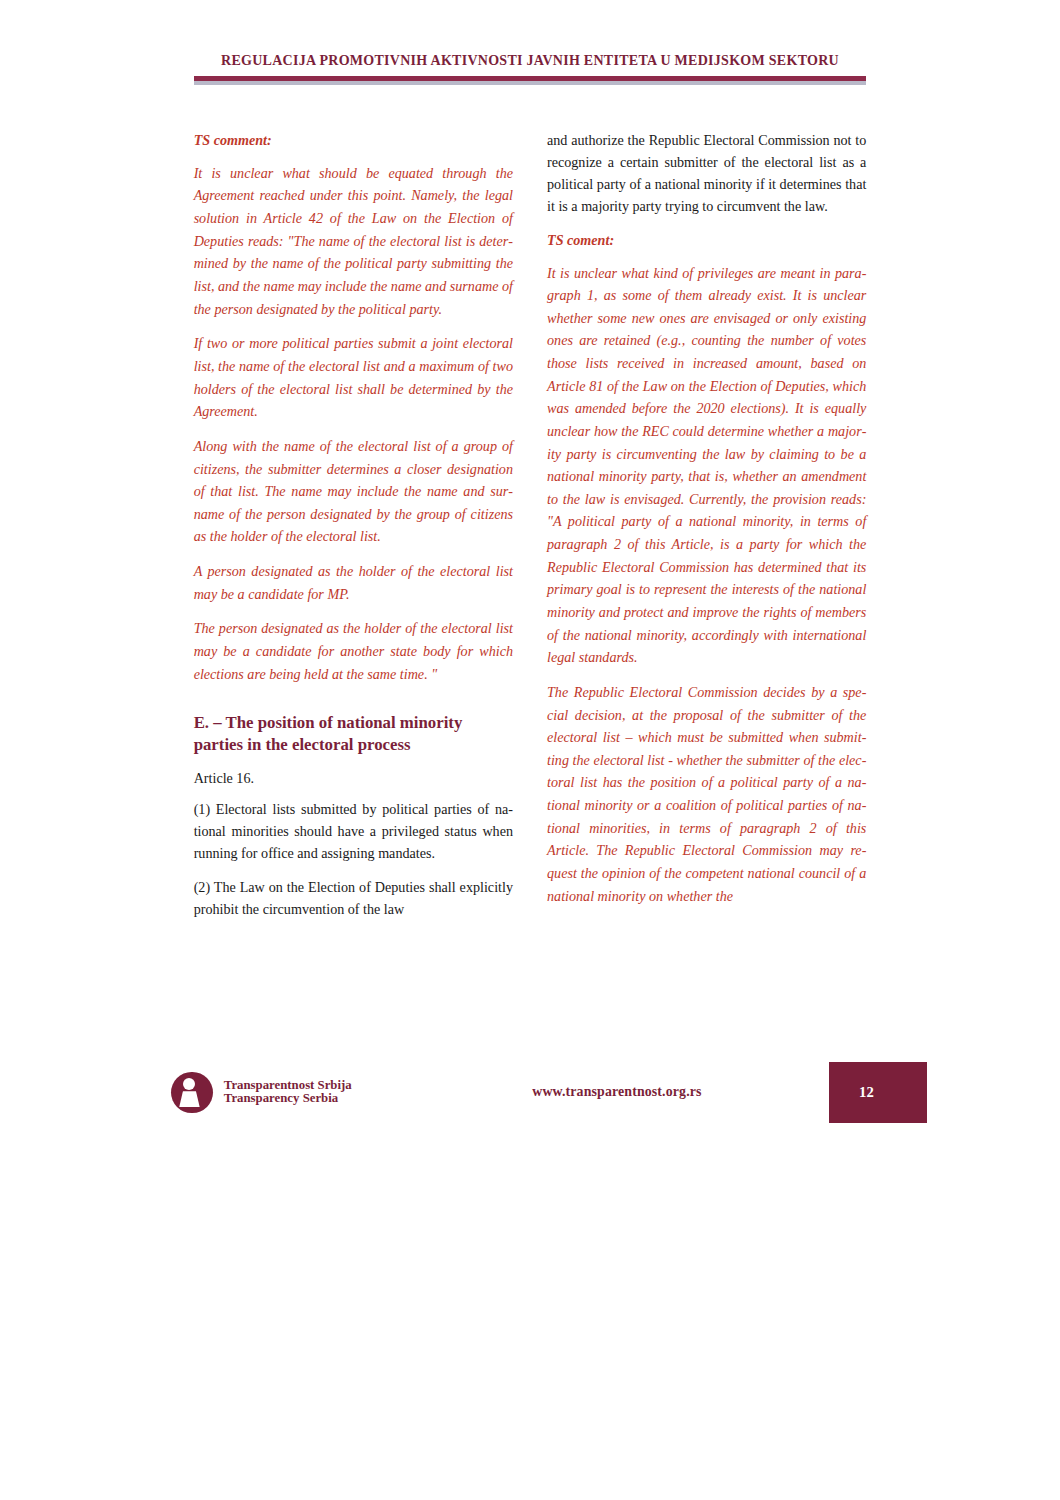Regulacija promotivnih aktivnosti javnih entiteta u medijskom sektoru
TS comment:
It is unclear what should be equated through the Agreement reached under this point. Namely, the legal solution in Article 42 of the Law on the Election of Deputies reads: "The name of the electoral list is determined by the name of the political party submitting the list, and the name may include the name and surname of the person designated by the political party.
If two or more political parties submit a joint electoral list, the name of the electoral list and a maximum of two holders of the electoral list shall be determined by the Agreement.
Along with the name of the electoral list of a group of citizens, the submitter determines a closer designation of that list. The name may include the name and surname of the person designated by the group of citizens as the holder of the electoral list.
A person designated as the holder of the electoral list may be a candidate for MP.
The person designated as the holder of the electoral list may be a candidate for another state body for which elections are being held at the same time. "
E. – The position of national minority parties in the electoral process
Article 16.
(1) Electoral lists submitted by political parties of national minorities should have a privileged status when running for office and assigning mandates.
(2) The Law on the Election of Deputies shall explicitly prohibit the circumvention of the law
and authorize the Republic Electoral Commission not to recognize a certain submitter of the electoral list as a political party of a national minority if it determines that it is a majority party trying to circumvent the law.
TS coment:
It is unclear what kind of privileges are meant in paragraph 1, as some of them already exist. It is unclear whether some new ones are envisaged or only existing ones are retained (e.g., counting the number of votes those lists received in increased amount, based on Article 81 of the Law on the Election of Deputies, which was amended before the 2020 elections). It is equally unclear how the REC could determine whether a majority party is circumventing the law by claiming to be a national minority party, that is, whether an amendment to the law is envisaged. Currently, the provision reads: "A political party of a national minority, in terms of paragraph 2 of this Article, is a party for which the Republic Electoral Commission has determined that its primary goal is to represent the interests of the national minority and protect and improve the rights of members of the national minority, accordingly with international legal standards.
The Republic Electoral Commission decides by a special decision, at the proposal of the submitter of the electoral list – which must be submitted when submitting the electoral list - whether the submitter of the electoral list has the position of a political party of a national minority or a coalition of political parties of national minorities, in terms of paragraph 2 of this Article. The Republic Electoral Commission may request the opinion of the competent national council of a national minority on whether the
Transparentnost Srbija Transparency Serbia
www.transparentnost.org.rs
12